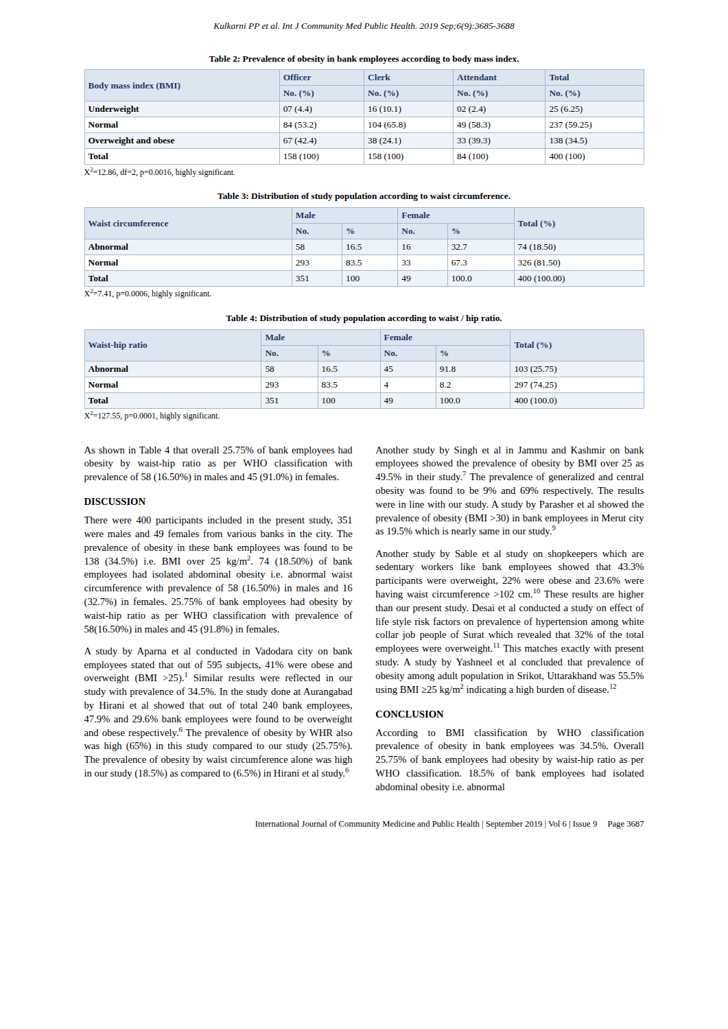Kulkarni PP et al. Int J Community Med Public Health. 2019 Sep;6(9):3685-3688
Table 2: Prevalence of obesity in bank employees according to body mass index.
| Body mass index (BMI) | Officer | Clerk | Attendant | Total |
| --- | --- | --- | --- | --- |
| No. (%) | No. (%) | No. (%) | No. (%) |
| Underweight | 07 (4.4) | 16 (10.1) | 02 (2.4) | 25 (6.25) |
| Normal | 84 (53.2) | 104 (65.8) | 49 (58.3) | 237 (59.25) |
| Overweight and obese | 67 (42.4) | 38 (24.1) | 33 (39.3) | 138 (34.5) |
| Total | 158 (100) | 158 (100) | 84 (100) | 400 (100) |
X2=12.86, df=2, p=0.0016, highly significant.
Table 3: Distribution of study population according to waist circumference.
| Waist circumference | Male | Female | Total (%) |
| --- | --- | --- | --- |
| No. | % | No. | % |
| Abnormal | 58 | 16.5 | 16 | 32.7 | 74 (18.50) |
| Normal | 293 | 83.5 | 33 | 67.3 | 326 (81.50) |
| Total | 351 | 100 | 49 | 100.0 | 400 (100.00) |
X2=7.41, p=0.0006, highly significant.
Table 4: Distribution of study population according to waist / hip ratio.
| Waist-hip ratio | Male | Female | Total (%) |
| --- | --- | --- | --- |
| No. | % | No. | % |
| Abnormal | 58 | 16.5 | 45 | 91.8 | 103 (25.75) |
| Normal | 293 | 83.5 | 4 | 8.2 | 297 (74.25) |
| Total | 351 | 100 | 49 | 100.0 | 400 (100.0) |
X2=127.55, p=0.0001, highly significant.
As shown in Table 4 that overall 25.75% of bank employees had obesity by waist-hip ratio as per WHO classification with prevalence of 58 (16.50%) in males and 45 (91.0%) in females.
Discussion
There were 400 participants included in the present study, 351 were males and 49 females from various banks in the city. The prevalence of obesity in these bank employees was found to be 138 (34.5%) i.e. BMI over 25 kg/m2. 74 (18.50%) of bank employees had isolated abdominal obesity i.e. abnormal waist circumference with prevalence of 58 (16.50%) in males and 16 (32.7%) in females. 25.75% of bank employees had obesity by waist-hip ratio as per WHO classification with prevalence of 58(16.50%) in males and 45 (91.8%) in females.
A study by Aparna et al conducted in Vadodara city on bank employees stated that out of 595 subjects, 41% were obese and overweight (BMI >25).1 Similar results were reflected in our study with prevalence of 34.5%. In the study done at Aurangabad by Hirani et al showed that out of total 240 bank employees, 47.9% and 29.6% bank employees were found to be overweight and obese respectively.6 The prevalence of obesity by WHR also was high (65%) in this study compared to our study (25.75%). The prevalence of obesity by waist circumference alone was high in our study (18.5%) as compared to (6.5%) in Hirani et al study.6
Another study by Singh et al in Jammu and Kashmir on bank employees showed the prevalence of obesity by BMI over 25 as 49.5% in their study.7 The prevalence of generalized and central obesity was found to be 9% and 69% respectively. The results were in line with our study. A study by Parasher et al showed the prevalence of obesity (BMI >30) in bank employees in Merut city as 19.5% which is nearly same in our study.9
Another study by Sable et al study on shopkeepers which are sedentary workers like bank employees showed that 43.3% participants were overweight, 22% were obese and 23.6% were having waist circumference >102 cm.10 These results are higher than our present study. Desai et al conducted a study on effect of life style risk factors on prevalence of hypertension among white collar job people of Surat which revealed that 32% of the total employees were overweight.11 This matches exactly with present study. A study by Yashneel et al concluded that prevalence of obesity among adult population in Srikot, Uttarakhand was 55.5% using BMI ≥25 kg/m2 indicating a high burden of disease.12
Conclusion
According to BMI classification by WHO classification prevalence of obesity in bank employees was 34.5%. Overall 25.75% of bank employees had obesity by waist-hip ratio as per WHO classification. 18.5% of bank employees had isolated abdominal obesity i.e. abnormal
International Journal of Community Medicine and Public Health | September 2019 | Vol 6 | Issue 9Page 3687